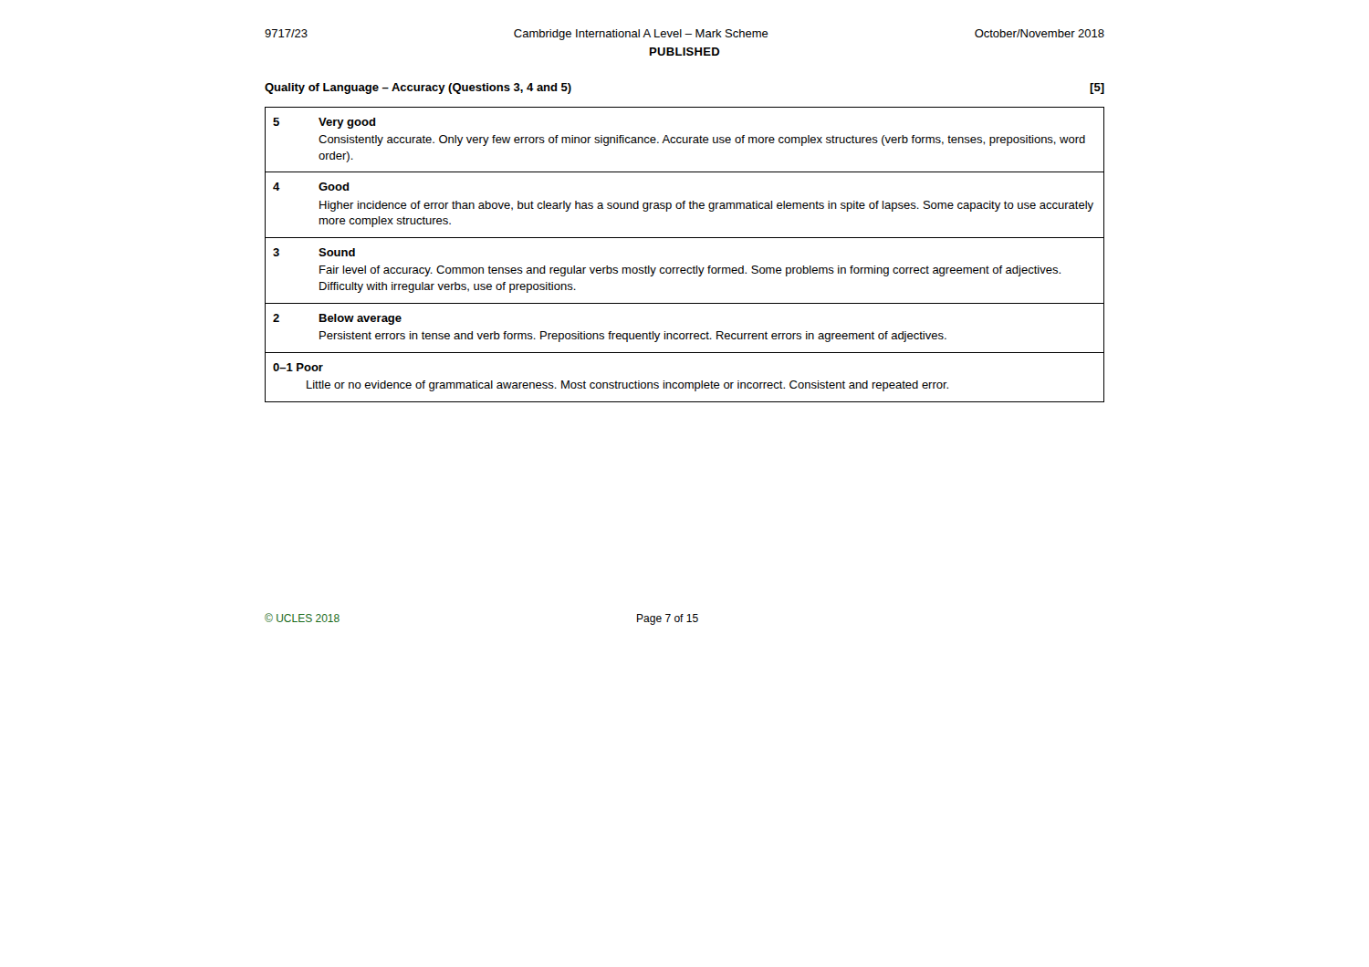9717/23
Cambridge International A Level – Mark Scheme
October/November 2018
PUBLISHED
Quality of Language – Accuracy (Questions 3, 4 and 5) [5]
| 5 | Very good Consistently accurate. Only very few errors of minor significance. Accurate use of more complex structures (verb forms, tenses, prepositions, word order). |
| 4 | Good Higher incidence of error than above, but clearly has a sound grasp of the grammatical elements in spite of lapses. Some capacity to use accurately more complex structures. |
| 3 | Sound Fair level of accuracy. Common tenses and regular verbs mostly correctly formed. Some problems in forming correct agreement of adjectives. Difficulty with irregular verbs, use of prepositions. |
| 2 | Below average Persistent errors in tense and verb forms. Prepositions frequently incorrect. Recurrent errors in agreement of adjectives. |
| 0–1 Poor Little or no evidence of grammatical awareness. Most constructions incomplete or incorrect. Consistent and repeated error. |
© UCLES 2018
Page 7 of 15